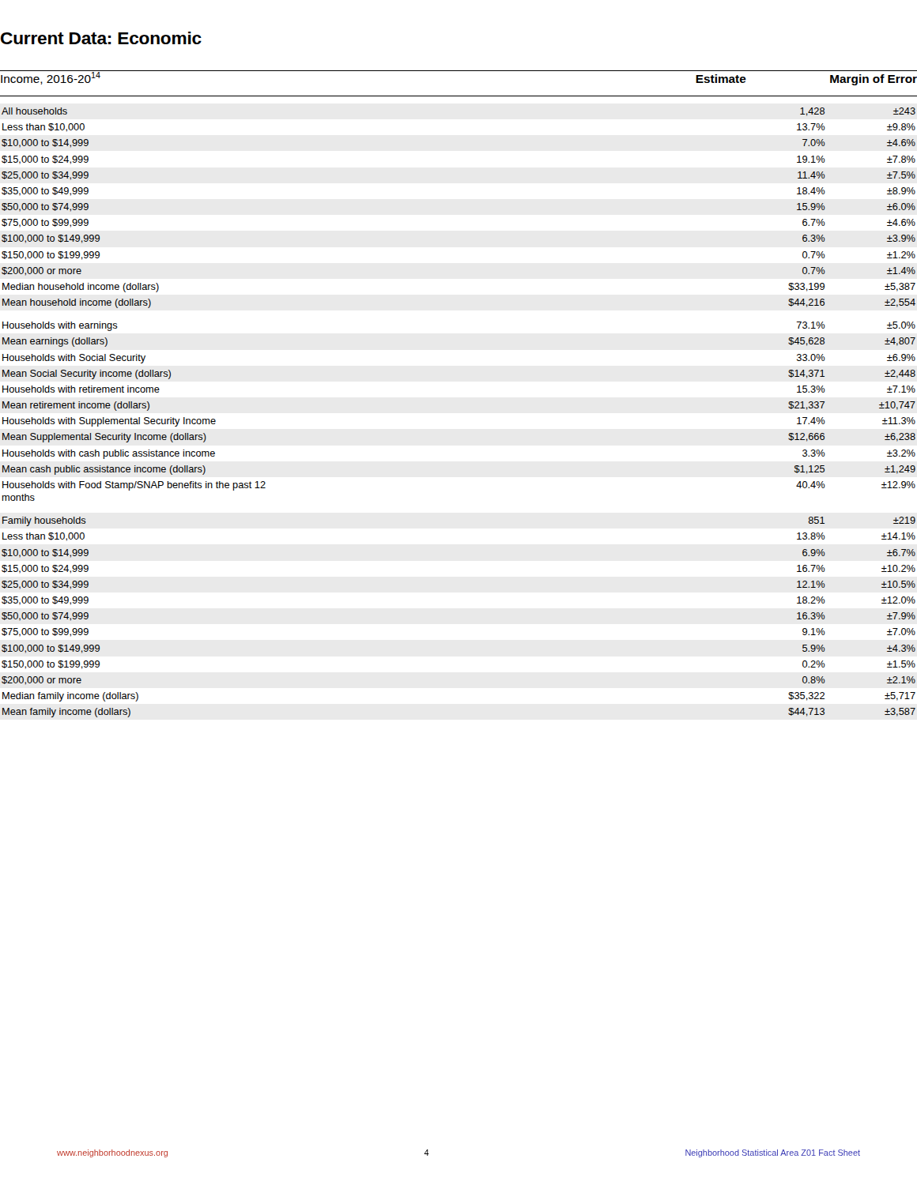Current Data: Economic
Income, 2016-20 14 Estimate Margin of Error
| All households | 1,428 | ±243 |
| Less than $10,000 | 13.7% | ±9.8% |
| $10,000 to $14,999 | 7.0% | ±4.6% |
| $15,000 to $24,999 | 19.1% | ±7.8% |
| $25,000 to $34,999 | 11.4% | ±7.5% |
| $35,000 to $49,999 | 18.4% | ±8.9% |
| $50,000 to $74,999 | 15.9% | ±6.0% |
| $75,000 to $99,999 | 6.7% | ±4.6% |
| $100,000 to $149,999 | 6.3% | ±3.9% |
| $150,000 to $199,999 | 0.7% | ±1.2% |
| $200,000 or more | 0.7% | ±1.4% |
| Median household income (dollars) | $33,199 | ±5,387 |
| Mean household income (dollars) | $44,216 | ±2,554 |
| Households with earnings | 73.1% | ±5.0% |
| Mean earnings (dollars) | $45,628 | ±4,807 |
| Households with Social Security | 33.0% | ±6.9% |
| Mean Social Security income (dollars) | $14,371 | ±2,448 |
| Households with retirement income | 15.3% | ±7.1% |
| Mean retirement income (dollars) | $21,337 | ±10,747 |
| Households with Supplemental Security Income | 17.4% | ±11.3% |
| Mean Supplemental Security Income (dollars) | $12,666 | ±6,238 |
| Households with cash public assistance income | 3.3% | ±3.2% |
| Mean cash public assistance income (dollars) | $1,125 | ±1,249 |
| Households with Food Stamp/SNAP benefits in the past 12 months | 40.4% | ±12.9% |
| Family households | 851 | ±219 |
| Less than $10,000 | 13.8% | ±14.1% |
| $10,000 to $14,999 | 6.9% | ±6.7% |
| $15,000 to $24,999 | 16.7% | ±10.2% |
| $25,000 to $34,999 | 12.1% | ±10.5% |
| $35,000 to $49,999 | 18.2% | ±12.0% |
| $50,000 to $74,999 | 16.3% | ±7.9% |
| $75,000 to $99,999 | 9.1% | ±7.0% |
| $100,000 to $149,999 | 5.9% | ±4.3% |
| $150,000 to $199,999 | 0.2% | ±1.5% |
| $200,000 or more | 0.8% | ±2.1% |
| Median family income (dollars) | $35,322 | ±5,717 |
| Mean family income (dollars) | $44,713 | ±3,587 |
www.neighborhoodnexus.org 4 Neighborhood Statistical Area Z01 Fact Sheet